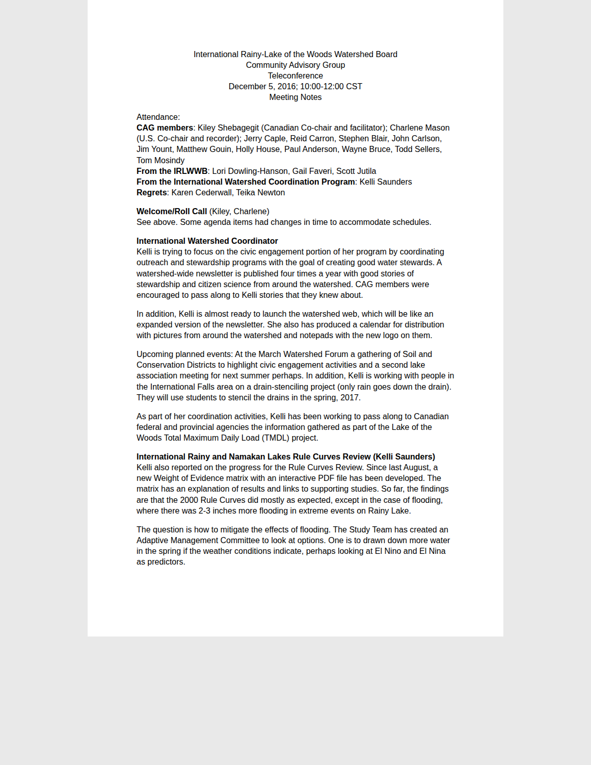International Rainy-Lake of the Woods Watershed Board
Community Advisory Group
Teleconference
December 5, 2016; 10:00-12:00 CST
Meeting Notes
Attendance:
CAG members: Kiley Shebagegit (Canadian Co-chair and facilitator); Charlene Mason (U.S. Co-chair and recorder); Jerry Caple, Reid Carron, Stephen Blair, John Carlson, Jim Yount, Matthew Gouin, Holly House, Paul Anderson, Wayne Bruce, Todd Sellers, Tom Mosindy
From the IRLWWB: Lori Dowling-Hanson, Gail Faveri, Scott Jutila
From the International Watershed Coordination Program: Kelli Saunders
Regrets: Karen Cederwall, Teika Newton
Welcome/Roll Call (Kiley, Charlene)
See above. Some agenda items had changes in time to accommodate schedules.
International Watershed Coordinator
Kelli is trying to focus on the civic engagement portion of her program by coordinating outreach and stewardship programs with the goal of creating good water stewards. A watershed-wide newsletter is published four times a year with good stories of stewardship and citizen science from around the watershed. CAG members were encouraged to pass along to Kelli stories that they knew about.
In addition, Kelli is almost ready to launch the watershed web, which will be like an expanded version of the newsletter. She also has produced a calendar for distribution with pictures from around the watershed and notepads with the new logo on them.
Upcoming planned events: At the March Watershed Forum a gathering of Soil and Conservation Districts to highlight civic engagement activities and a second lake association meeting for next summer perhaps. In addition, Kelli is working with people in the International Falls area on a drain-stenciling project (only rain goes down the drain). They will use students to stencil the drains in the spring, 2017.
As part of her coordination activities, Kelli has been working to pass along to Canadian federal and provincial agencies the information gathered as part of the Lake of the Woods Total Maximum Daily Load (TMDL) project.
International Rainy and Namakan Lakes Rule Curves Review (Kelli Saunders)
Kelli also reported on the progress for the Rule Curves Review. Since last August, a new Weight of Evidence matrix with an interactive PDF file has been developed. The matrix has an explanation of results and links to supporting studies. So far, the findings are that the 2000 Rule Curves did mostly as expected, except in the case of flooding, where there was 2-3 inches more flooding in extreme events on Rainy Lake.
The question is how to mitigate the effects of flooding. The Study Team has created an Adaptive Management Committee to look at options. One is to drawn down more water in the spring if the weather conditions indicate, perhaps looking at El Nino and El Nina as predictors.